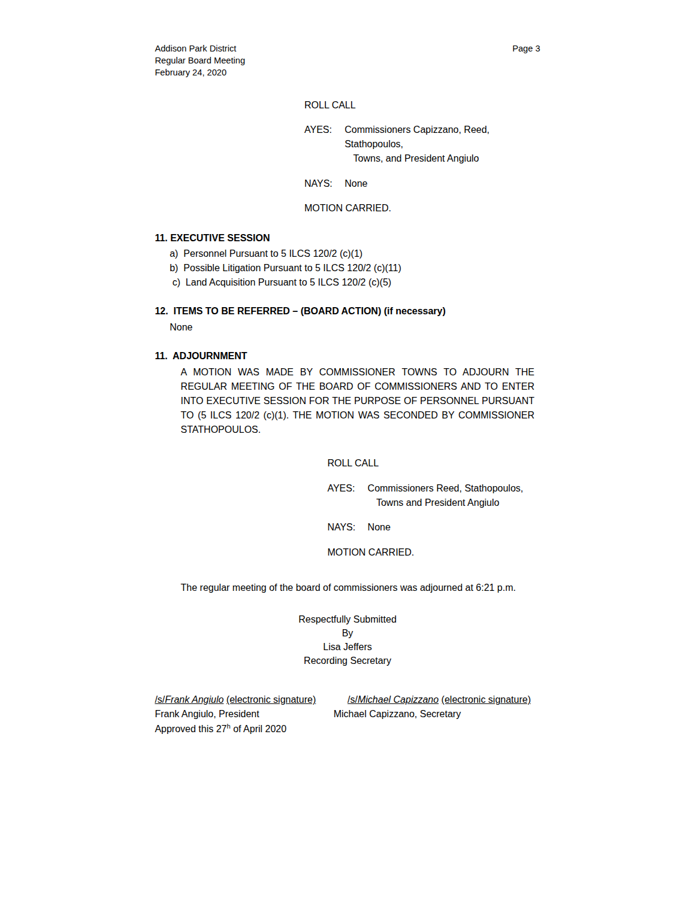Addison Park District
Regular Board Meeting
February 24, 2020
Page 3
ROLL CALL
AYES:
Commissioners Capizzano, Reed, Stathopoulos, Towns, and President Angiulo
NAYS:
None
MOTION CARRIED.
11. EXECUTIVE SESSION
a) Personnel Pursuant to 5 ILCS 120/2 (c)(1)
b) Possible Litigation Pursuant to 5 ILCS 120/2 (c)(11)
c) Land Acquisition Pursuant to 5 ILCS 120/2 (c)(5)
12. ITEMS TO BE REFERRED – (BOARD ACTION) (if necessary)
None
11. ADJOURNMENT
A MOTION WAS MADE BY COMMISSIONER TOWNS TO ADJOURN THE REGULAR MEETING OF THE BOARD OF COMMISSIONERS AND TO ENTER INTO EXECUTIVE SESSION FOR THE PURPOSE OF PERSONNEL PURSUANT TO (5 ILCS 120/2 (c)(1). THE MOTION WAS SECONDED BY COMMISSIONER STATHOPOULOS.
ROLL CALL
AYES:
Commissioners Reed, Stathopoulos, Towns and President Angiulo
NAYS:
None
MOTION CARRIED.
The regular meeting of the board of commissioners was adjourned at 6:21 p.m.
Respectfully Submitted
By
Lisa Jeffers
Recording Secretary
/s/Frank Angiulo (electronic signature)
/s/Michael Capizzano (electronic signature)
Frank Angiulo, President
Michael Capizzano, Secretary
Approved this 27h of April 2020